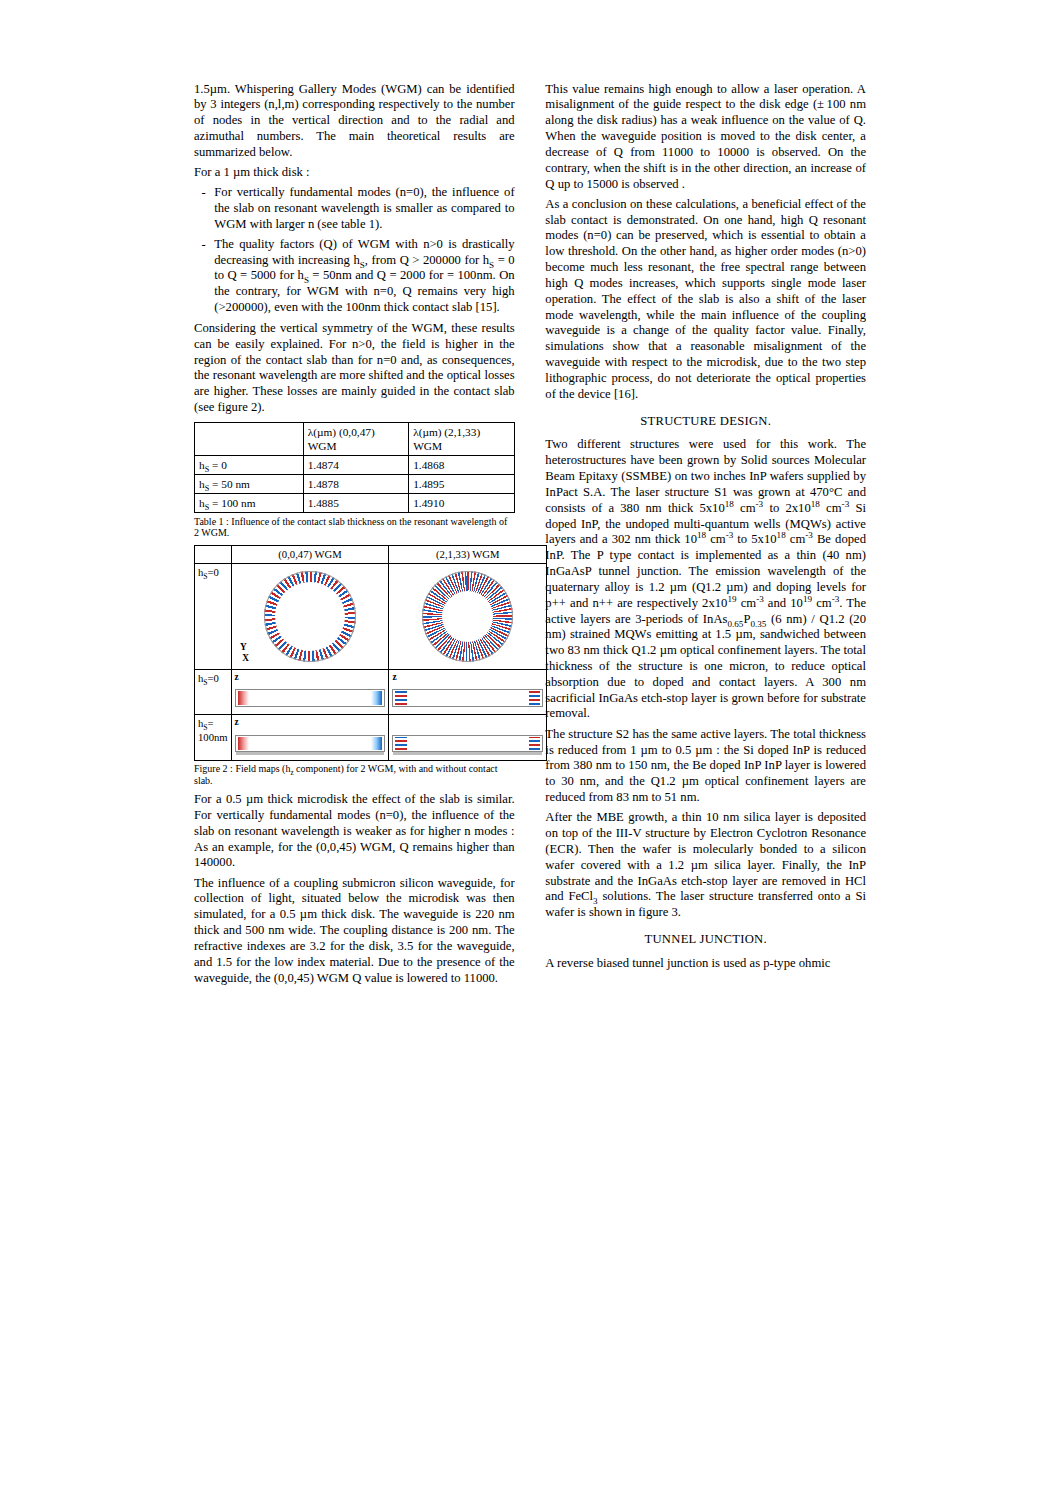1.5µm. Whispering Gallery Modes (WGM) can be identified by 3 integers (n,l,m) corresponding respectively to the number of nodes in the vertical direction and to the radial and azimuthal numbers. The main theoretical results are summarized below.
For a 1 µm thick disk :
For vertically fundamental modes (n=0), the influence of the slab on resonant wavelength is smaller as compared to WGM with larger n (see table 1).
The quality factors (Q) of WGM with n>0 is drastically decreasing with increasing hS, from Q > 200000 for hS = 0 to Q = 5000 for hS = 50nm and Q = 2000 for = 100nm. On the contrary, for WGM with n=0, Q remains very high (>200000), even with the 100nm thick contact slab [15].
Considering the vertical symmetry of the WGM, these results can be easily explained. For n>0, the field is higher in the region of the contact slab than for n=0 and, as consequences, the resonant wavelength are more shifted and the optical losses are higher. These losses are mainly guided in the contact slab (see figure 2).
| | λ(µm) (0,0,47) WGM | λ(µm) (2,1,33) WGM |
| --- | --- | --- |
| h S = 0 | 1.4874 | 1.4868 |
| h S = 50 nm | 1.4878 | 1.4895 |
| h S = 100 nm | 1.4885 | 1.4910 |
Table 1 : Influence of the contact slab thickness on the resonant wavelength of 2 WGM.
| | (0,0,47) WGM | (2,1,33) WGM |
| --- | --- | --- |
| h S =0 | Y X | |
| h S =0 | z | z |
| h S = 100nm | z | |
Figure 2 : Field maps (hz component) for 2 WGM, with and without contact slab.
For a 0.5 µm thick microdisk the effect of the slab is similar. For vertically fundamental modes (n=0), the influence of the slab on resonant wavelength is weaker as for higher n modes : As an example, for the (0,0,45) WGM, Q remains higher than 140000.
The influence of a coupling submicron silicon waveguide, for collection of light, situated below the microdisk was then simulated, for a 0.5 µm thick disk. The waveguide is 220 nm thick and 500 nm wide. The coupling distance is 200 nm. The refractive indexes are 3.2 for the disk, 3.5 for the waveguide, and 1.5 for the low index material. Due to the presence of the waveguide, the (0,0,45) WGM Q value is lowered to 11000.
This value remains high enough to allow a laser operation. A misalignment of the guide respect to the disk edge (± 100 nm along the disk radius) has a weak influence on the value of Q. When the waveguide position is moved to the disk center, a decrease of Q from 11000 to 10000 is observed. On the contrary, when the shift is in the other direction, an increase of Q up to 15000 is observed .
As a conclusion on these calculations, a beneficial effect of the slab contact is demonstrated. On one hand, high Q resonant modes (n=0) can be preserved, which is essential to obtain a low threshold. On the other hand, as higher order modes (n>0) become much less resonant, the free spectral range between high Q modes increases, which supports single mode laser operation. The effect of the slab is also a shift of the laser mode wavelength, while the main influence of the coupling waveguide is a change of the quality factor value. Finally, simulations show that a reasonable misalignment of the waveguide with respect to the microdisk, due to the two step lithographic process, do not deteriorate the optical properties of the device [16].
Structure design.
Two different structures were used for this work. The heterostructures have been grown by Solid sources Molecular Beam Epitaxy (SSMBE) on two inches InP wafers supplied by InPact S.A. The laser structure S1 was grown at 470°C and consists of a 380 nm thick 5x1018 cm-3 to 2x1018 cm-3 Si doped InP, the undoped multi-quantum wells (MQWs) active layers and a 302 nm thick 1018 cm-3 to 5x1018 cm-3 Be doped InP. The P type contact is implemented as a thin (40 nm) InGaAsP tunnel junction. The emission wavelength of the quaternary alloy is 1.2 µm (Q1.2 µm) and doping levels for p++ and n++ are respectively 2x1019 cm-3 and 1019 cm-3. The active layers are 3-periods of InAs0.65P0.35 (6 nm) / Q1.2 (20 nm) strained MQWs emitting at 1.5 µm, sandwiched between two 83 nm thick Q1.2 µm optical confinement layers. The total thickness of the structure is one micron, to reduce optical absorption due to doped and contact layers. A 300 nm sacrificial InGaAs etch-stop layer is grown before for substrate removal.
The structure S2 has the same active layers. The total thickness is reduced from 1 µm to 0.5 µm : the Si doped InP is reduced from 380 nm to 150 nm, the Be doped InP InP layer is lowered to 30 nm, and the Q1.2 µm optical confinement layers are reduced from 83 nm to 51 nm.
After the MBE growth, a thin 10 nm silica layer is deposited on top of the III-V structure by Electron Cyclotron Resonance (ECR). Then the wafer is molecularly bonded to a silicon wafer covered with a 1.2 µm silica layer. Finally, the InP substrate and the InGaAs etch-stop layer are removed in HCl and FeCl3 solutions. The laser structure transferred onto a Si wafer is shown in figure 3.
Tunnel junction.
A reverse biased tunnel junction is used as p-type ohmic